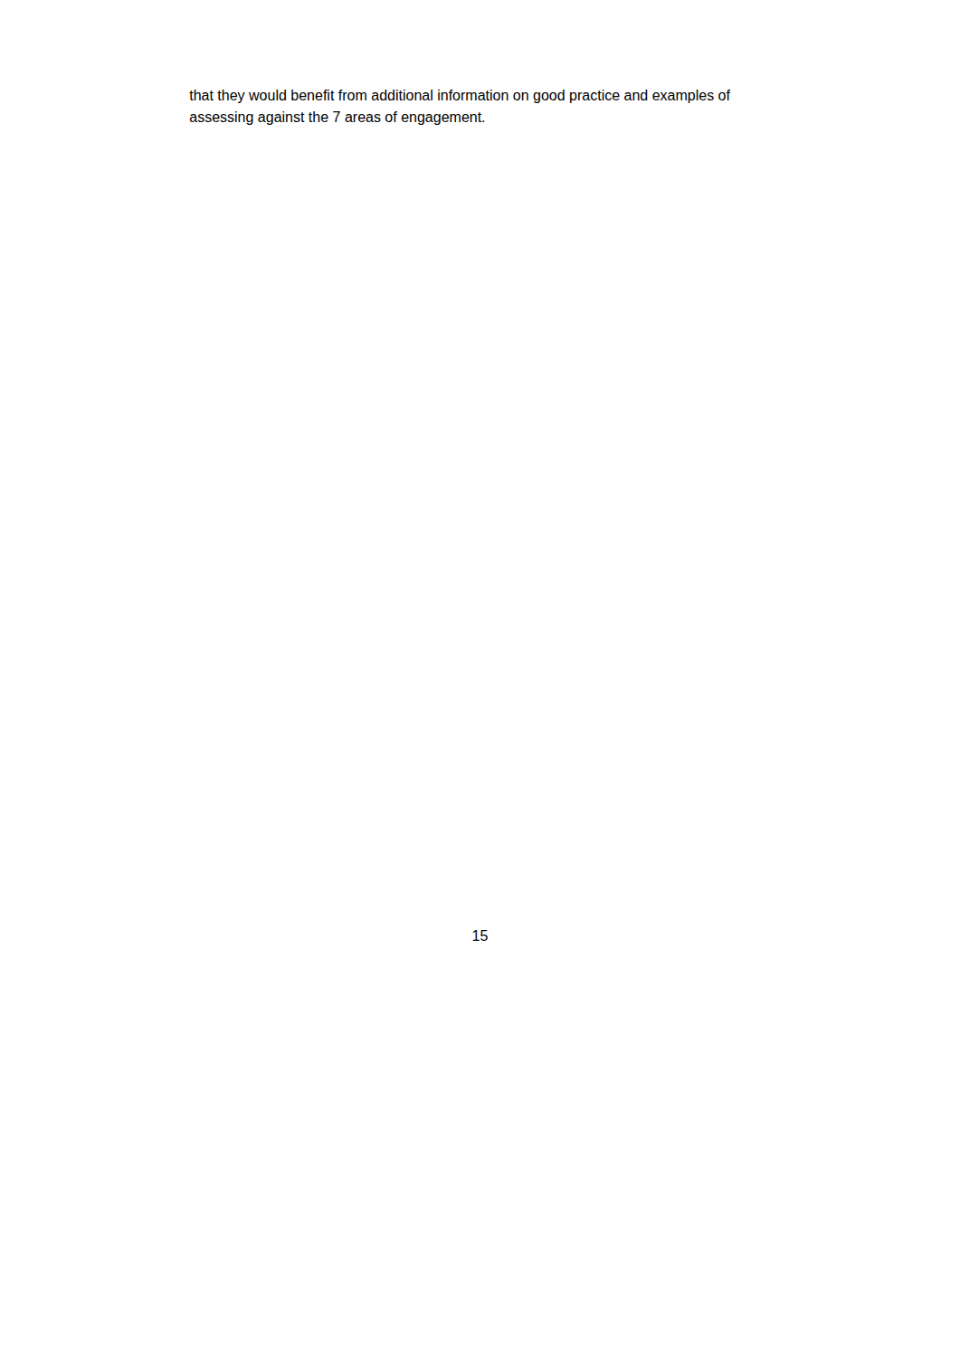that they would benefit from additional information on good practice and examples of assessing against the 7 areas of engagement.
15